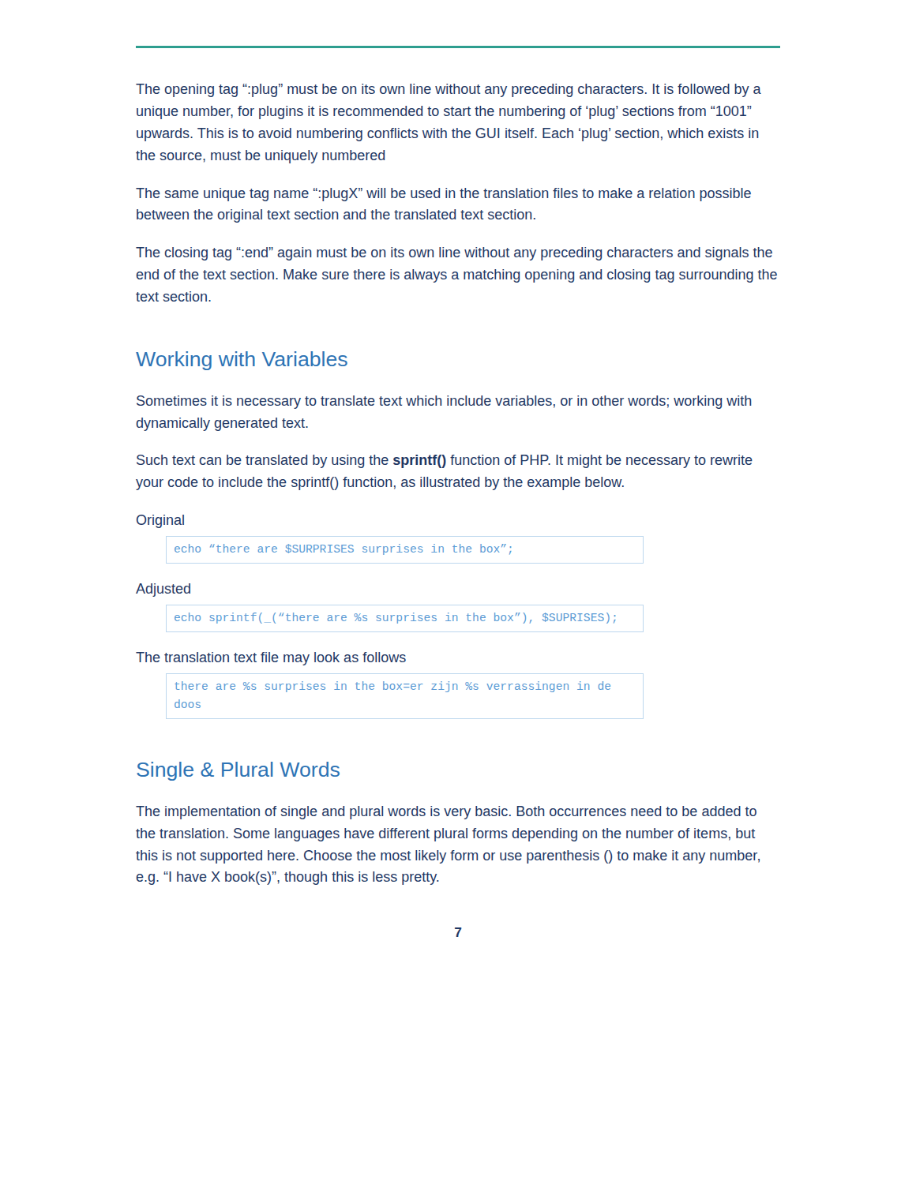The opening tag “:plug” must be on its own line without any preceding characters. It is followed by a unique number, for plugins it is recommended to start the numbering of ‘plug’ sections from “1001” upwards. This is to avoid numbering conflicts with the GUI itself. Each ‘plug’ section, which exists in the source, must be uniquely numbered
The same unique tag name “:plugX” will be used in the translation files to make a relation possible between the original text section and the translated text section.
The closing tag “:end” again must be on its own line without any preceding characters and signals the end of the text section. Make sure there is always a matching opening and closing tag surrounding the text section.
Working with Variables
Sometimes it is necessary to translate text which include variables, or in other words; working with dynamically generated text.
Such text can be translated by using the sprintf() function of PHP. It might be necessary to rewrite your code to include the sprintf() function, as illustrated by the example below.
Original
echo “there are $SURPRISES surprises in the box”;
Adjusted
echo sprintf(_(“there are %s surprises in the box”), $SUPRISES);
The translation text file may look as follows
there are %s surprises in the box=er zijn %s verrassingen in de doos
Single & Plural Words
The implementation of single and plural words is very basic. Both occurrences need to be added to the translation. Some languages have different plural forms depending on the number of items, but this is not supported here. Choose the most likely form or use parenthesis () to make it any number, e.g. “I have X book(s)”, though this is less pretty.
7